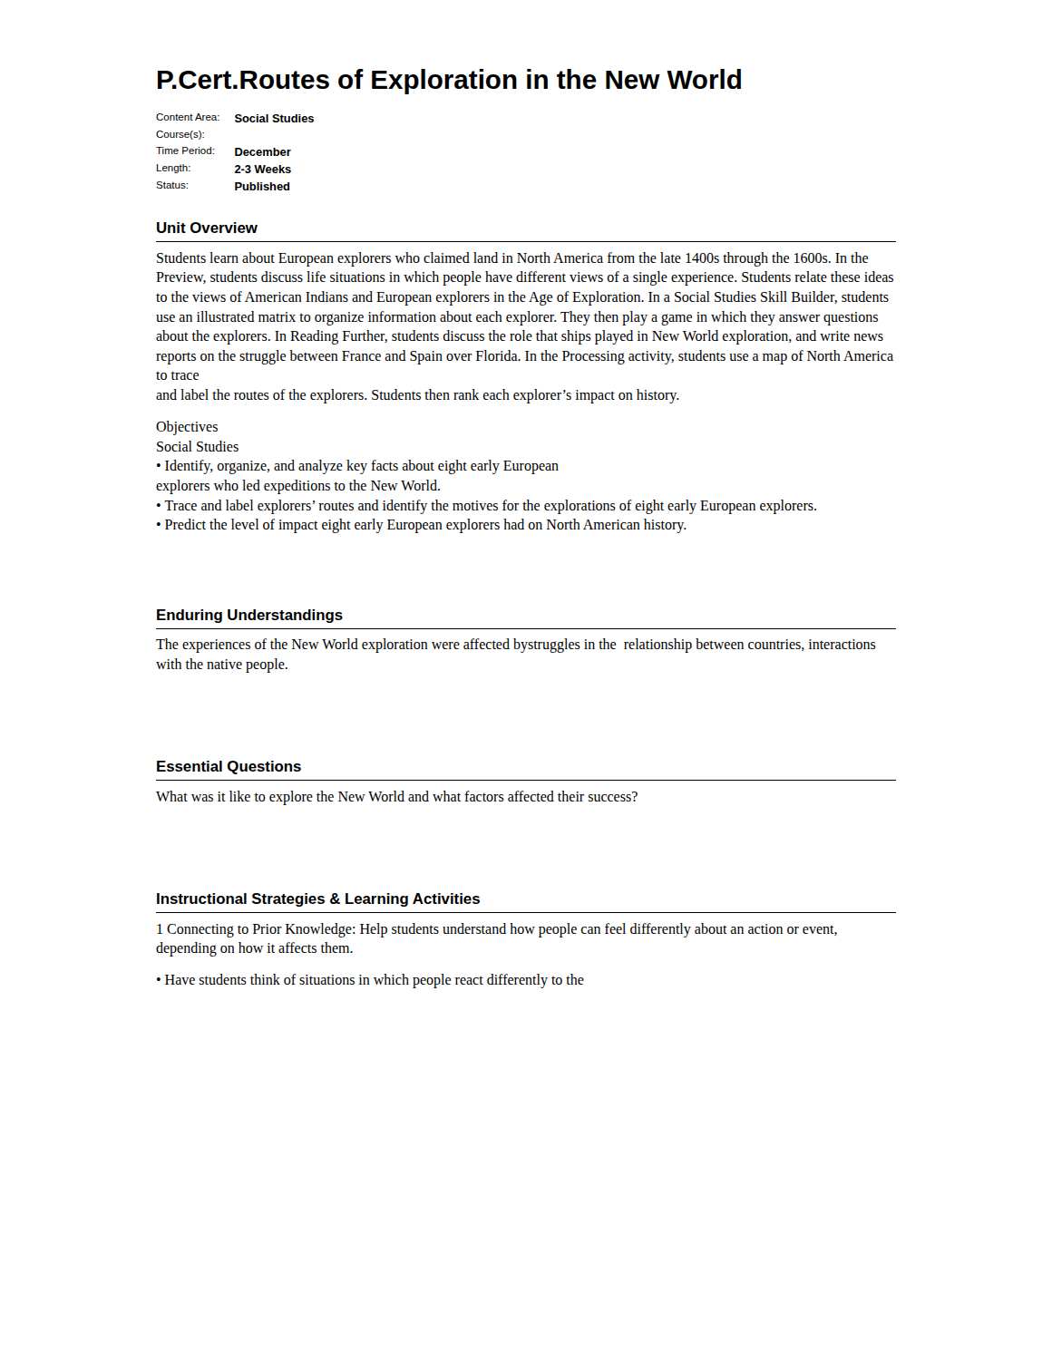P.Cert.Routes of Exploration in the New World
Content Area:
Social Studies
Course(s):
Time Period:
December
Length:
2-3 Weeks
Status:
Published
Unit Overview
Students learn about European explorers who claimed land in North America from the late 1400s through the 1600s. In the Preview, students discuss life situations in which people have different views of a single experience. Students relate these ideas to the views of American Indians and European explorers in the Age of Exploration. In a Social Studies Skill Builder, students use an illustrated matrix to organize information about each explorer. They then play a game in which they answer questions about the explorers. In Reading Further, students discuss the role that ships played in New World exploration, and write news reports on the struggle between France and Spain over Florida. In the Processing activity, students use a map of North America to trace
and label the routes of the explorers. Students then rank each explorer’s impact on history.
Objectives
Social Studies
Identify, organize, and analyze key facts about eight early European
explorers who led expeditions to the New World.
Trace and label explorers’ routes and identify the motives for the explorations of eight early European explorers.
Predict the level of impact eight early European explorers had on North American history.
Enduring Understandings
The experiences of the New World exploration were affected bystruggles in the relationship between countries, interactions with the native people.
Essential Questions
What was it like to explore the New World and what factors affected their success?
Instructional Strategies & Learning Activities
1 Connecting to Prior Knowledge: Help students understand how people can feel differently about an action or event, depending on how it affects them.
Have students think of situations in which people react differently to the